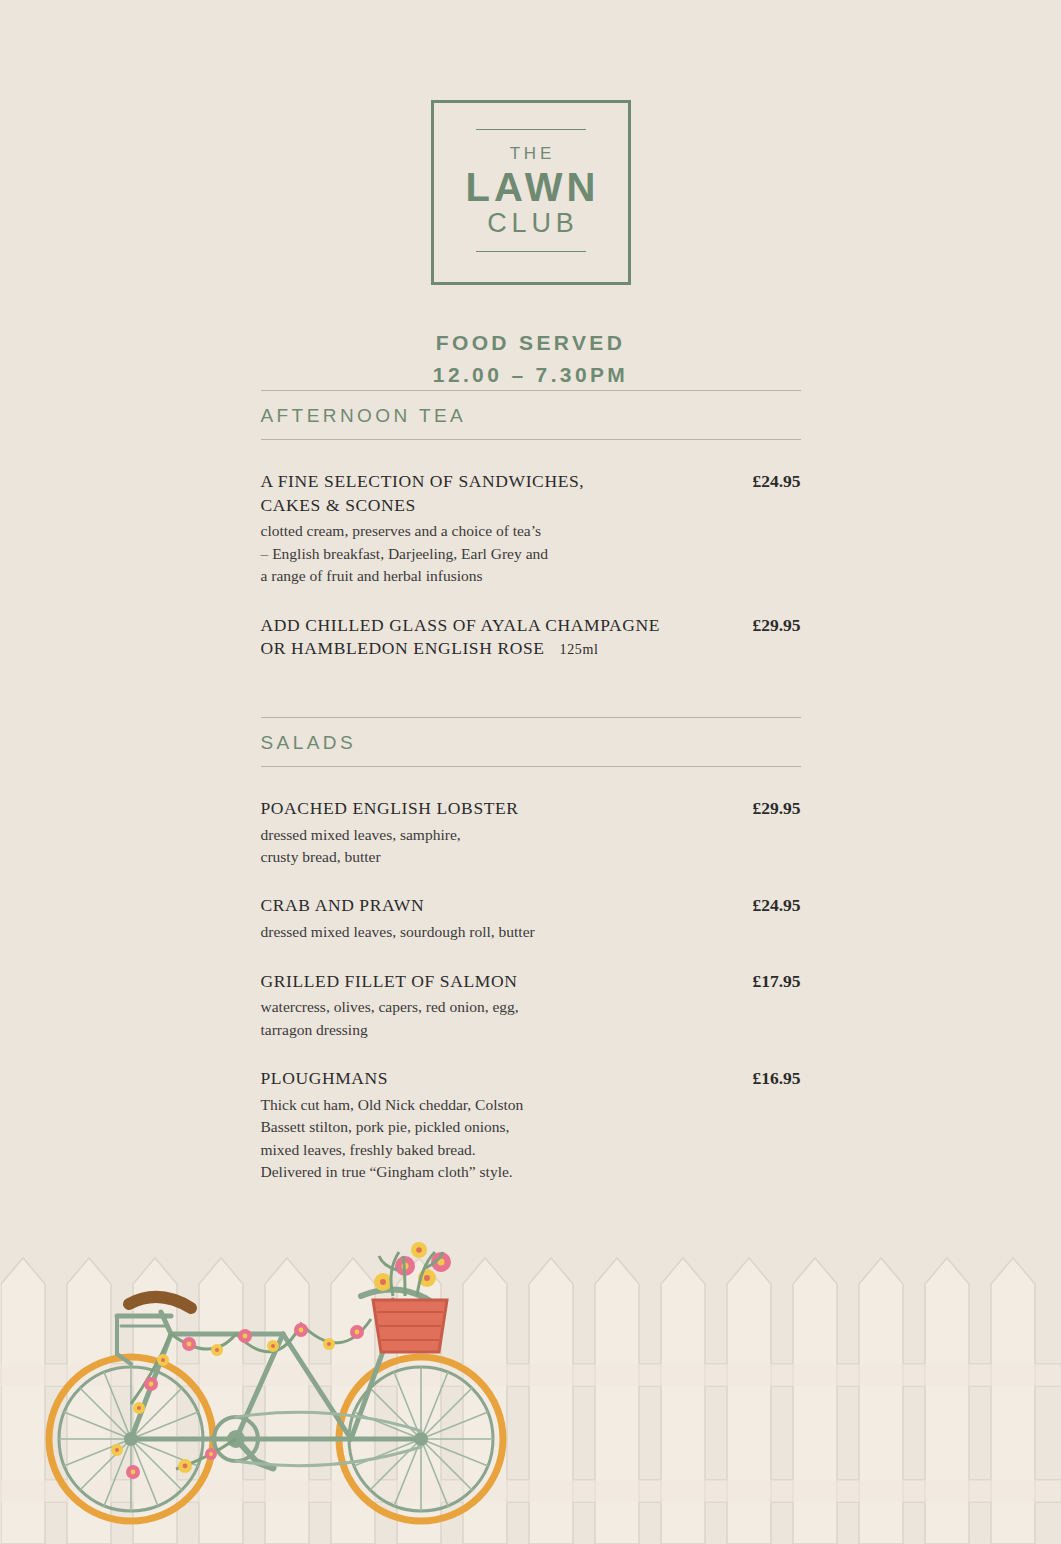THE
LAWN
CLUB
FOOD SERVED
12.00 – 7.30PM
AFTERNOON TEA
A FINE SELECTION OF SANDWICHES,
CAKES & SCONES
clotted cream, preserves and a choice of tea’s
– English breakfast, Darjeeling, Earl Grey and
a range of fruit and herbal infusions
£24.95
ADD CHILLED GLASS OF AYALA CHAMPAGNE
OR HAMBLEDON ENGLISH ROSE 125ml
£29.95
SALADS
POACHED ENGLISH LOBSTER
dressed mixed leaves, samphire,
crusty bread, butter
£29.95
CRAB AND PRAWN
dressed mixed leaves, sourdough roll, butter
£24.95
GRILLED FILLET OF SALMON
watercress, olives, capers, red onion, egg,
tarragon dressing
£17.95
PLOUGHMANS
Thick cut ham, Old Nick cheddar, Colston
Bassett stilton, pork pie, pickled onions,
mixed leaves, freshly baked bread.
Delivered in true “Gingham cloth” style.
£16.95